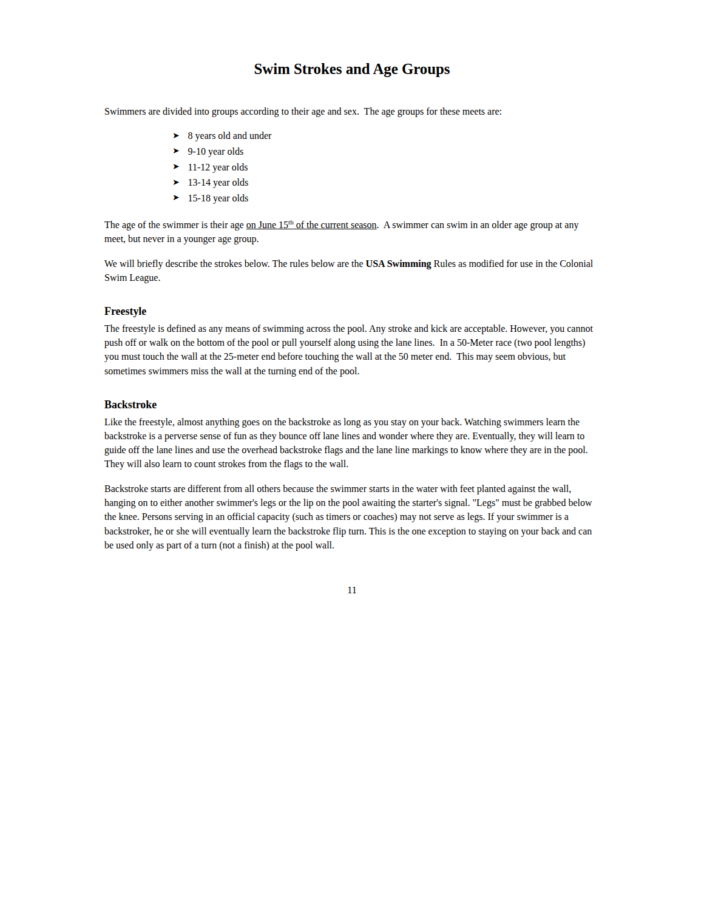Swim Strokes and Age Groups
Swimmers are divided into groups according to their age and sex. The age groups for these meets are:
8 years old and under
9-10 year olds
11-12 year olds
13-14 year olds
15-18 year olds
The age of the swimmer is their age on June 15th of the current season. A swimmer can swim in an older age group at any meet, but never in a younger age group.
We will briefly describe the strokes below. The rules below are the USA Swimming Rules as modified for use in the Colonial Swim League.
Freestyle
The freestyle is defined as any means of swimming across the pool. Any stroke and kick are acceptable. However, you cannot push off or walk on the bottom of the pool or pull yourself along using the lane lines. In a 50-Meter race (two pool lengths) you must touch the wall at the 25-meter end before touching the wall at the 50 meter end. This may seem obvious, but sometimes swimmers miss the wall at the turning end of the pool.
Backstroke
Like the freestyle, almost anything goes on the backstroke as long as you stay on your back. Watching swimmers learn the backstroke is a perverse sense of fun as they bounce off lane lines and wonder where they are. Eventually, they will learn to guide off the lane lines and use the overhead backstroke flags and the lane line markings to know where they are in the pool. They will also learn to count strokes from the flags to the wall.
Backstroke starts are different from all others because the swimmer starts in the water with feet planted against the wall, hanging on to either another swimmer's legs or the lip on the pool awaiting the starter's signal. "Legs" must be grabbed below the knee. Persons serving in an official capacity (such as timers or coaches) may not serve as legs. If your swimmer is a backstroker, he or she will eventually learn the backstroke flip turn. This is the one exception to staying on your back and can be used only as part of a turn (not a finish) at the pool wall.
11